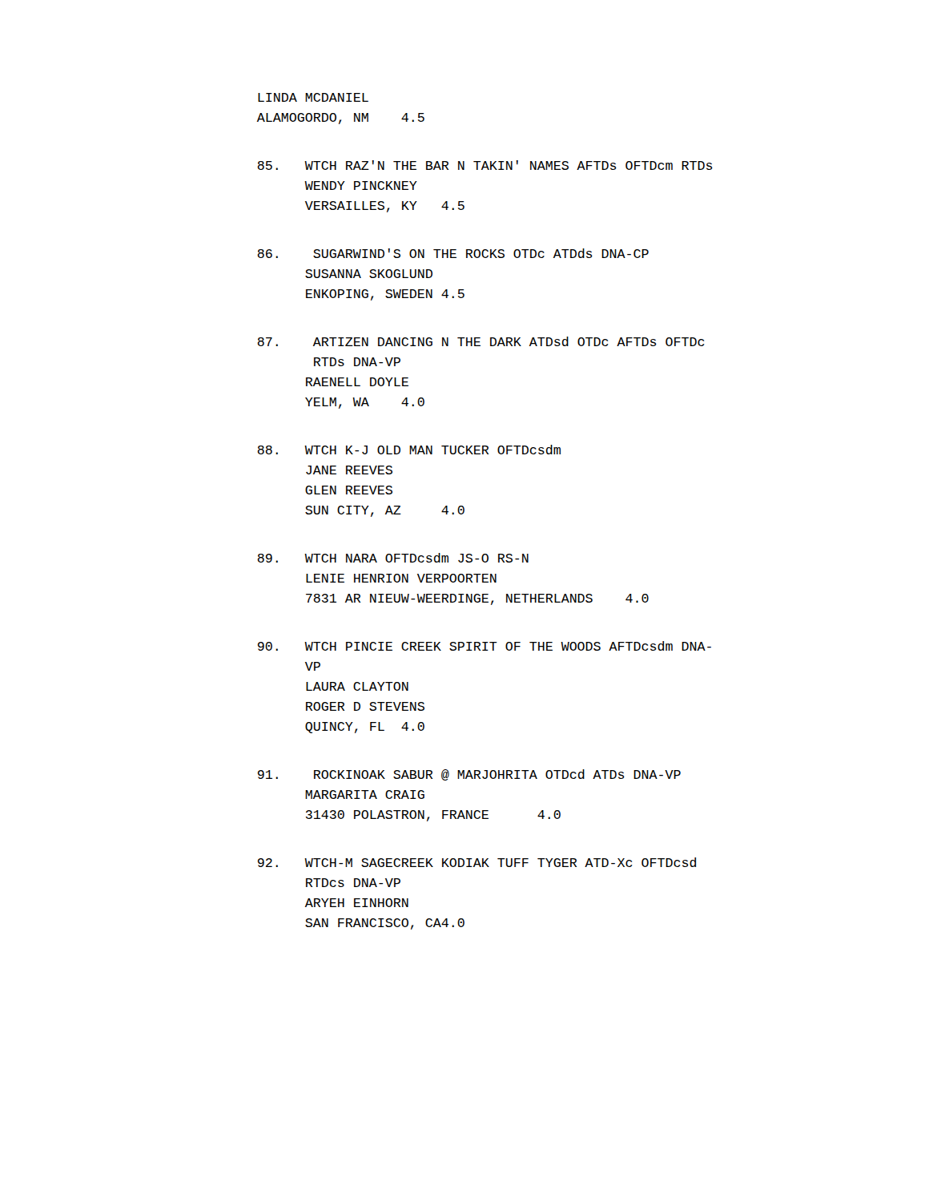LINDA MCDANIEL
ALAMOGORDO, NM 4.5
85.
WTCH RAZ'N THE BAR N TAKIN' NAMES AFTDs OFTDcm RTDs
WENDY PINCKNEY
VERSAILLES, KY 4.5
86.
SUGARWIND'S ON THE ROCKS OTDc ATDds DNA-CP
SUSANNA SKOGLUND
ENKOPING, SWEDEN 4.5
87.
ARTIZEN DANCING N THE DARK ATDsd OTDc AFTDs OFTDc RTDs DNA-VP
RAENELL DOYLE
YELM, WA 4.0
88.
WTCH K-J OLD MAN TUCKER OFTDcsdm
JANE REEVES
GLEN REEVES
SUN CITY, AZ 4.0
89.
WTCH NARA OFTDcsdm JS-O RS-N
LENIE HENRION VERPOORTEN
7831 AR NIEUW-WEERDINGE, NETHERLANDS 4.0
90.
WTCH PINCIE CREEK SPIRIT OF THE WOODS AFTDcsdm DNA-VP
LAURA CLAYTON
ROGER D STEVENS
QUINCY, FL 4.0
91.
ROCKINOAK SABUR @ MARJOHRITA OTDcd ATDs DNA-VP
MARGARITA CRAIG
31430 POLASTRON, FRANCE 4.0
92.
WTCH-M SAGECREEK KODIAK TUFF TYGER ATD-Xc OFTDcsd RTDcs DNA-VP
ARYEH EINHORN
SAN FRANCISCO, CA4.0